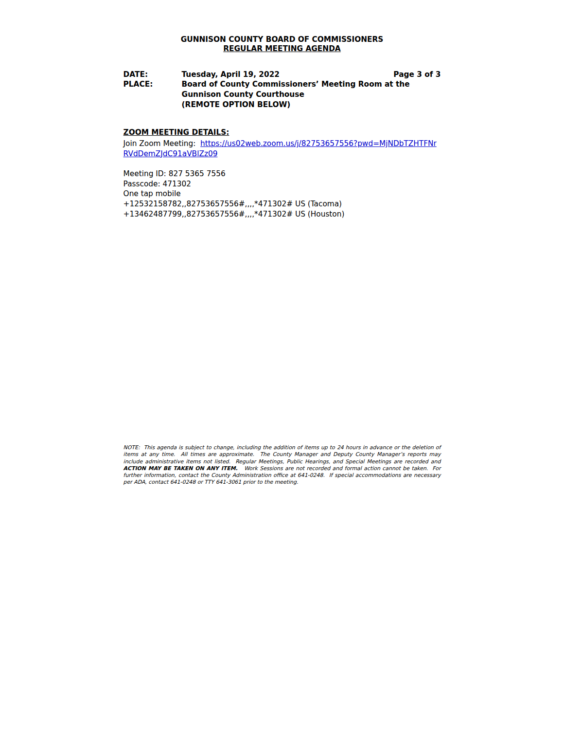GUNNISON COUNTY BOARD OF COMMISSIONERS REGULAR MEETING AGENDA
| DATE: | Tuesday, April 19, 2022 | Page 3 of 3 |
| PLACE: | Board of County Commissioners’ Meeting Room at the Gunnison County Courthouse (REMOTE OPTION BELOW) |
ZOOM MEETING DETAILS:
Join Zoom Meeting: https://us02web.zoom.us/j/82753657556?pwd=MjNDbTZHTFNrRVdDemZJdC91aVBlZz09
Meeting ID: 827 5365 7556
Passcode: 471302
One tap mobile
+12532158782,,82753657556#,,,,*471302# US (Tacoma)
+13462487799,,82753657556#,,,,*471302# US (Houston)
NOTE: This agenda is subject to change, including the addition of items up to 24 hours in advance or the deletion of items at any time. All times are approximate. The County Manager and Deputy County Manager’s reports may include administrative items not listed. Regular Meetings, Public Hearings, and Special Meetings are recorded and ACTION MAY BE TAKEN ON ANY ITEM. Work Sessions are not recorded and formal action cannot be taken. For further information, contact the County Administration office at 641-0248. If special accommodations are necessary per ADA, contact 641-0248 or TTY 641-3061 prior to the meeting.